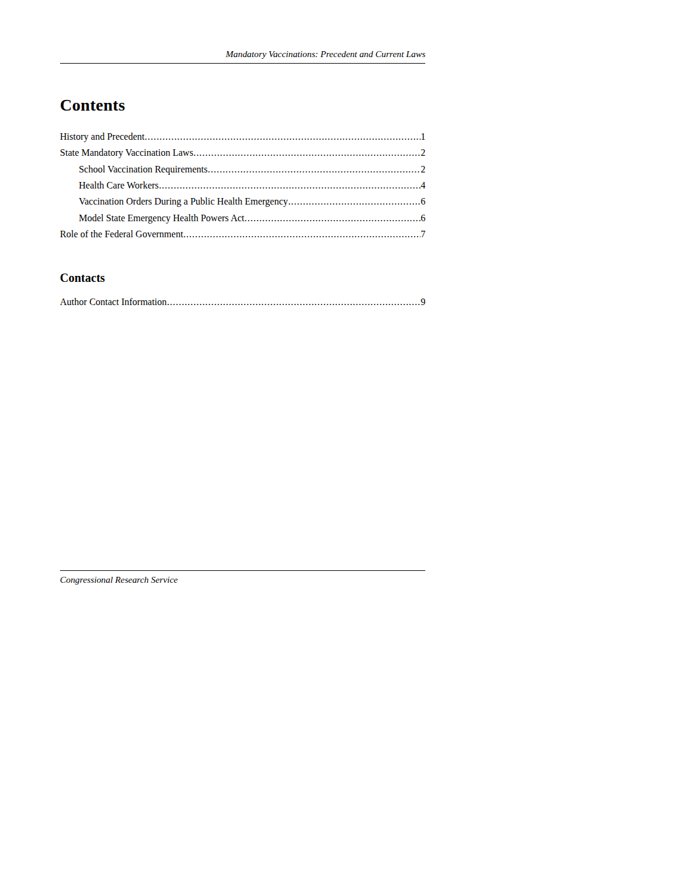Mandatory Vaccinations: Precedent and Current Laws
Contents
History and Precedent ................................................................................................................ 1
State Mandatory Vaccination Laws ............................................................................................. 2
School Vaccination Requirements ....................................................................................... 2
Health Care Workers ......................................................................................................... 4
Vaccination Orders During a Public Health Emergency ....................................................... 6
Model State Emergency Health Powers Act .......................................................................... 6
Role of the Federal Government ................................................................................................. 7
Contacts
Author Contact Information ....................................................................................................... 9
Congressional Research Service